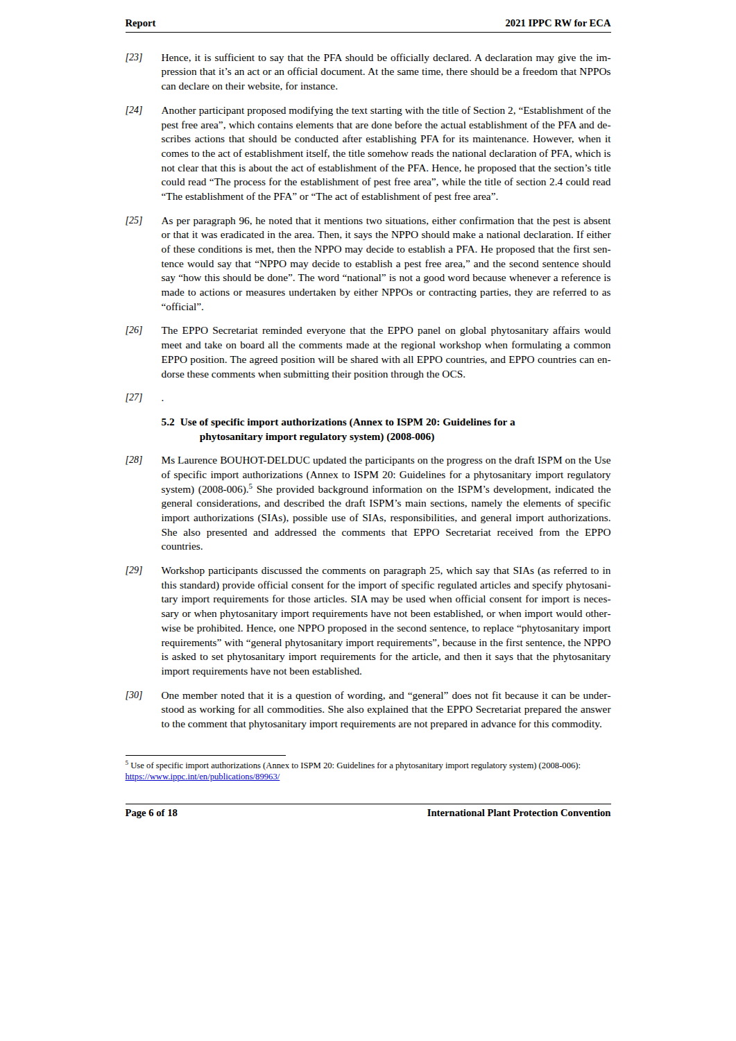Report 2021 IPPC RW for ECA
[23]
Hence, it is sufficient to say that the PFA should be officially declared. A declaration may give the impression that it’s an act or an official document. At the same time, there should be a freedom that NPPOs can declare on their website, for instance.
[24]
Another participant proposed modifying the text starting with the title of Section 2, “Establishment of the pest free area”, which contains elements that are done before the actual establishment of the PFA and describes actions that should be conducted after establishing PFA for its maintenance. However, when it comes to the act of establishment itself, the title somehow reads the national declaration of PFA, which is not clear that this is about the act of establishment of the PFA. Hence, he proposed that the section’s title could read “The process for the establishment of pest free area”, while the title of section 2.4 could read “The establishment of the PFA” or “The act of establishment of pest free area”.
[25]
As per paragraph 96, he noted that it mentions two situations, either confirmation that the pest is absent or that it was eradicated in the area. Then, it says the NPPO should make a national declaration. If either of these conditions is met, then the NPPO may decide to establish a PFA. He proposed that the first sentence would say that “NPPO may decide to establish a pest free area,” and the second sentence should say “how this should be done”. The word “national” is not a good word because whenever a reference is made to actions or measures undertaken by either NPPOs or contracting parties, they are referred to as “official”.
[26]
The EPPO Secretariat reminded everyone that the EPPO panel on global phytosanitary affairs would meet and take on board all the comments made at the regional workshop when formulating a common EPPO position. The agreed position will be shared with all EPPO countries, and EPPO countries can endorse these comments when submitting their position through the OCS.
[27]
.
[ ]
5.2
Use of specific import authorizations (Annex to ISPM 20: Guidelines for a phytosanitary import regulatory system) (2008-006)
[28]
Ms Laurence BOUHOT-DELDUC updated the participants on the progress on the draft ISPM on the Use of specific import authorizations (Annex to ISPM 20: Guidelines for a phytosanitary import regulatory system) (2008-006).5 She provided background information on the ISPM’s development, indicated the general considerations, and described the draft ISPM’s main sections, namely the elements of specific import authorizations (SIAs), possible use of SIAs, responsibilities, and general import authorizations. She also presented and addressed the comments that EPPO Secretariat received from the EPPO countries.
[29]
Workshop participants discussed the comments on paragraph 25, which say that SIAs (as referred to in this standard) provide official consent for the import of specific regulated articles and specify phytosanitary import requirements for those articles. SIA may be used when official consent for import is necessary or when phytosanitary import requirements have not been established, or when import would otherwise be prohibited. Hence, one NPPO proposed in the second sentence, to replace “phytosanitary import requirements” with “general phytosanitary import requirements”, because in the first sentence, the NPPO is asked to set phytosanitary import requirements for the article, and then it says that the phytosanitary import requirements have not been established.
[30]
One member noted that it is a question of wording, and “general” does not fit because it can be understood as working for all commodities. She also explained that the EPPO Secretariat prepared the answer to the comment that phytosanitary import requirements are not prepared in advance for this commodity.
5 Use of specific import authorizations (Annex to ISPM 20: Guidelines for a phytosanitary import regulatory system) (2008-006): https://www.ippc.int/en/publications/89963/
Page 6 of 18 International Plant Protection Convention